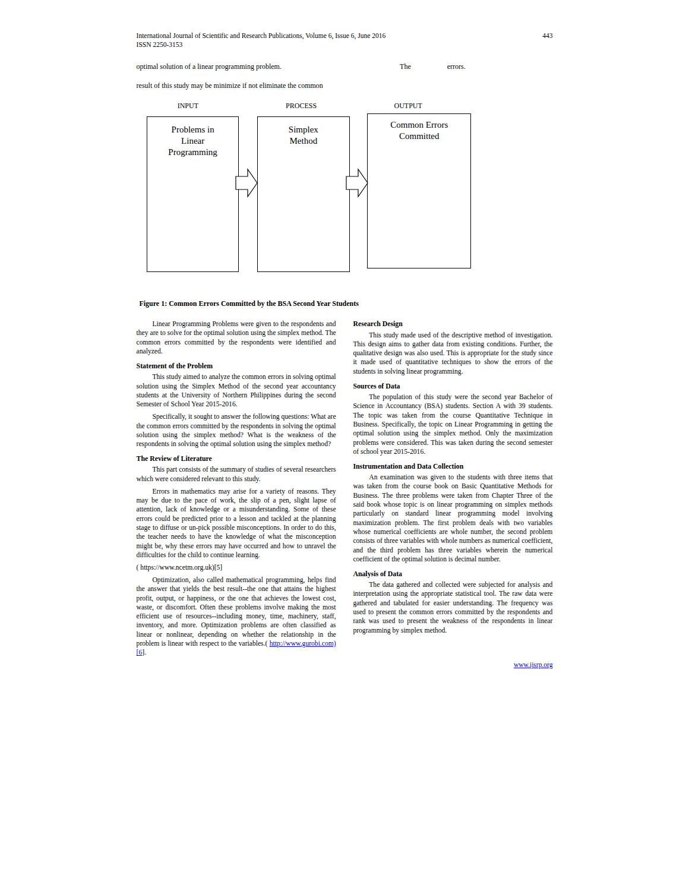International Journal of Scientific and Research Publications, Volume 6, Issue 6, June 2016
ISSN 2250-3153 443
optimal solution of a linear programming problem. The errors.
result of this study may be minimize if not eliminate the common
INPUT PROCESS OUTPUT
Problems in
Linear
Programming
Simplex
Method
Common Errors
Committed
Figure 1: Common Errors Committed by the BSA Second Year Students
Linear Programming Problems were given to the respondents and they are to solve for the optimal solution using the simplex method. The common errors committed by the respondents were identified and analyzed.
Statement of the Problem
This study aimed to analyze the common errors in solving optimal solution using the Simplex Method of the second year accountancy students at the University of Northern Philippines during the second Semester of School Year 2015-2016.
Specifically, it sought to answer the following questions: What are the common errors committed by the respondents in solving the optimal solution using the simplex method? What is the weakness of the respondents in solving the optimal solution using the simplex method?
The Review of Literature
This part consists of the summary of studies of several researchers which were considered relevant to this study.
Errors in mathematics may arise for a variety of reasons. They may be due to the pace of work, the slip of a pen, slight lapse of attention, lack of knowledge or a misunderstanding. Some of these errors could be predicted prior to a lesson and tackled at the planning stage to diffuse or un-pick possible misconceptions. In order to do this, the teacher needs to have the knowledge of what the misconception might be, why these errors may have occurred and how to unravel the difficulties for the child to continue learning.
( https://www.ncetm.org.uk)[5]
Optimization, also called mathematical programming, helps find the answer that yields the best result--the one that attains the highest profit, output, or happiness, or the one that achieves the lowest cost, waste, or discomfort. Often these problems involve making the most efficient use of resources--including money, time, machinery, staff, inventory, and more. Optimization problems are often classified as linear or nonlinear, depending on whether the relationship in the problem is linear with respect to the variables.( http://www.gurobi.com)[6].
Research Design
This study made used of the descriptive method of investigation. This design aims to gather data from existing conditions. Further, the qualitative design was also used. This is appropriate for the study since it made used of quantitative techniques to show the errors of the students in solving linear programming.
Sources of Data
The population of this study were the second year Bachelor of Science in Accountancy (BSA) students. Section A with 39 students. The topic was taken from the course Quantitative Technique in Business. Specifically, the topic on Linear Programming in getting the optimal solution using the simplex method. Only the maximization problems were considered. This was taken during the second semester of school year 2015-2016.
Instrumentation and Data Collection
An examination was given to the students with three items that was taken from the course book on Basic Quantitative Methods for Business. The three problems were taken from Chapter Three of the said book whose topic is on linear programming on simplex methods particularly on standard linear programming model involving maximization problem. The first problem deals with two variables whose numerical coefficients are whole number, the second problem consists of three variables with whole numbers as numerical coefficient, and the third problem has three variables wherein the numerical coefficient of the optimal solution is decimal number.
Analysis of Data
The data gathered and collected were subjected for analysis and interpretation using the appropriate statistical tool. The raw data were gathered and tabulated for easier understanding. The frequency was used to present the common errors committed by the respondents and rank was used to present the weakness of the respondents in linear programming by simplex method.
www.ijsrp.org